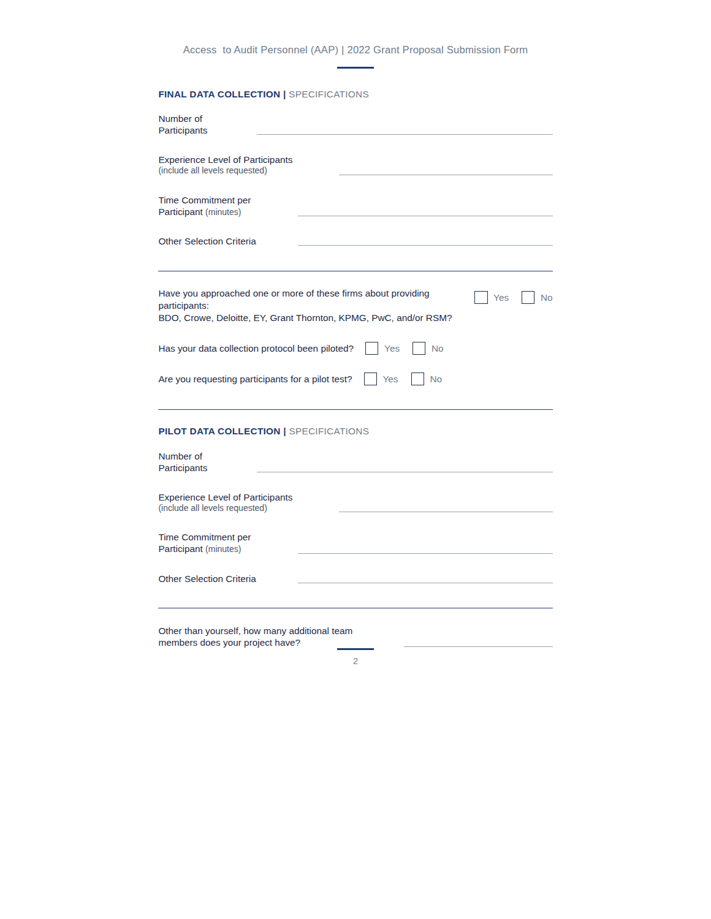Access to Audit Personnel (AAP) | 2022 Grant Proposal Submission Form
FINAL DATA COLLECTION | SPECIFICATIONS
Number of
Participants
Experience Level of Participants(include all levels requested)
Time Commitment per
Participant (minutes)
Other Selection Criteria
Have you approached one or more of these firms about providing participants:
BDO, Crowe, Deloitte, EY, Grant Thornton, KPMG, PwC, and/or RSM?
Yes No
Has your data collection protocol been piloted?
Yes No
Are you requesting participants for a pilot test?
Yes No
PILOT DATA COLLECTION | SPECIFICATIONS
Number of
Participants
Experience Level of Participants(include all levels requested)
Time Commitment per
Participant (minutes)
Other Selection Criteria
Other than yourself, how many additional team
members does your project have?
2